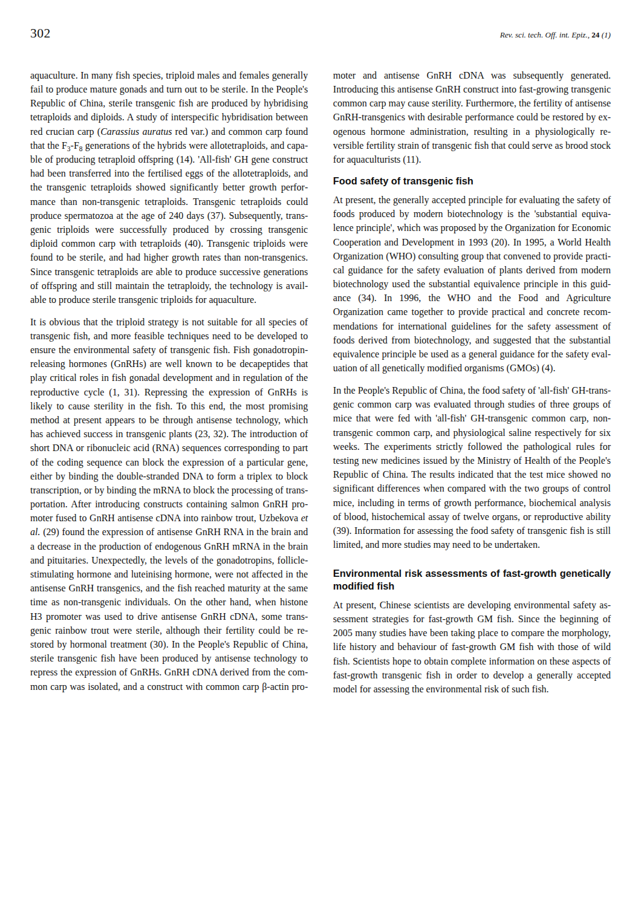302
Rev. sci. tech. Off. int. Epiz., 24 (1)
aquaculture. In many fish species, triploid males and females generally fail to produce mature gonads and turn out to be sterile. In the People's Republic of China, sterile transgenic fish are produced by hybridising tetraploids and diploids. A study of interspecific hybridisation between red crucian carp (Carassius auratus red var.) and common carp found that the F3-F8 generations of the hybrids were allotetraploids, and capable of producing tetraploid offspring (14). 'All-fish' GH gene construct had been transferred into the fertilised eggs of the allotetraploids, and the transgenic tetraploids showed significantly better growth performance than non-transgenic tetraploids. Transgenic tetraploids could produce spermatozoa at the age of 240 days (37). Subsequently, transgenic triploids were successfully produced by crossing transgenic diploid common carp with tetraploids (40). Transgenic triploids were found to be sterile, and had higher growth rates than non-transgenics. Since transgenic tetraploids are able to produce successive generations of offspring and still maintain the tetraploidy, the technology is available to produce sterile transgenic triploids for aquaculture.
It is obvious that the triploid strategy is not suitable for all species of transgenic fish, and more feasible techniques need to be developed to ensure the environmental safety of transgenic fish. Fish gonadotropin-releasing hormones (GnRHs) are well known to be decapeptides that play critical roles in fish gonadal development and in regulation of the reproductive cycle (1, 31). Repressing the expression of GnRHs is likely to cause sterility in the fish. To this end, the most promising method at present appears to be through antisense technology, which has achieved success in transgenic plants (23, 32). The introduction of short DNA or ribonucleic acid (RNA) sequences corresponding to part of the coding sequence can block the expression of a particular gene, either by binding the double-stranded DNA to form a triplex to block transcription, or by binding the mRNA to block the processing of transportation. After introducing constructs containing salmon GnRH promoter fused to GnRH antisense cDNA into rainbow trout, Uzbekova et al. (29) found the expression of antisense GnRH RNA in the brain and a decrease in the production of endogenous GnRH mRNA in the brain and pituitaries. Unexpectedly, the levels of the gonadotropins, follicle-stimulating hormone and luteinising hormone, were not affected in the antisense GnRH transgenics, and the fish reached maturity at the same time as non-transgenic individuals. On the other hand, when histone H3 promoter was used to drive antisense GnRH cDNA, some transgenic rainbow trout were sterile, although their fertility could be restored by hormonal treatment (30). In the People's Republic of China, sterile transgenic fish have been produced by antisense technology to repress the expression of GnRHs. GnRH cDNA derived from the common carp was isolated, and a construct with common carp β-actin promoter and antisense GnRH cDNA was subsequently generated. Introducing this antisense GnRH construct into fast-growing transgenic common carp may cause sterility. Furthermore, the fertility of antisense GnRH-transgenics with desirable performance could be restored by exogenous hormone administration, resulting in a physiologically reversible fertility strain of transgenic fish that could serve as brood stock for aquaculturists (11).
Food safety of transgenic fish
At present, the generally accepted principle for evaluating the safety of foods produced by modern biotechnology is the 'substantial equivalence principle', which was proposed by the Organization for Economic Cooperation and Development in 1993 (20). In 1995, a World Health Organization (WHO) consulting group that convened to provide practical guidance for the safety evaluation of plants derived from modern biotechnology used the substantial equivalence principle in this guidance (34). In 1996, the WHO and the Food and Agriculture Organization came together to provide practical and concrete recommendations for international guidelines for the safety assessment of foods derived from biotechnology, and suggested that the substantial equivalence principle be used as a general guidance for the safety evaluation of all genetically modified organisms (GMOs) (4).
In the People's Republic of China, the food safety of 'all-fish' GH-transgenic common carp was evaluated through studies of three groups of mice that were fed with 'all-fish' GH-transgenic common carp, non-transgenic common carp, and physiological saline respectively for six weeks. The experiments strictly followed the pathological rules for testing new medicines issued by the Ministry of Health of the People's Republic of China. The results indicated that the test mice showed no significant differences when compared with the two groups of control mice, including in terms of growth performance, biochemical analysis of blood, histochemical assay of twelve organs, or reproductive ability (39). Information for assessing the food safety of transgenic fish is still limited, and more studies may need to be undertaken.
Environmental risk assessments of fast-growth genetically modified fish
At present, Chinese scientists are developing environmental safety assessment strategies for fast-growth GM fish. Since the beginning of 2005 many studies have been taking place to compare the morphology, life history and behaviour of fast-growth GM fish with those of wild fish. Scientists hope to obtain complete information on these aspects of fast-growth transgenic fish in order to develop a generally accepted model for assessing the environmental risk of such fish.